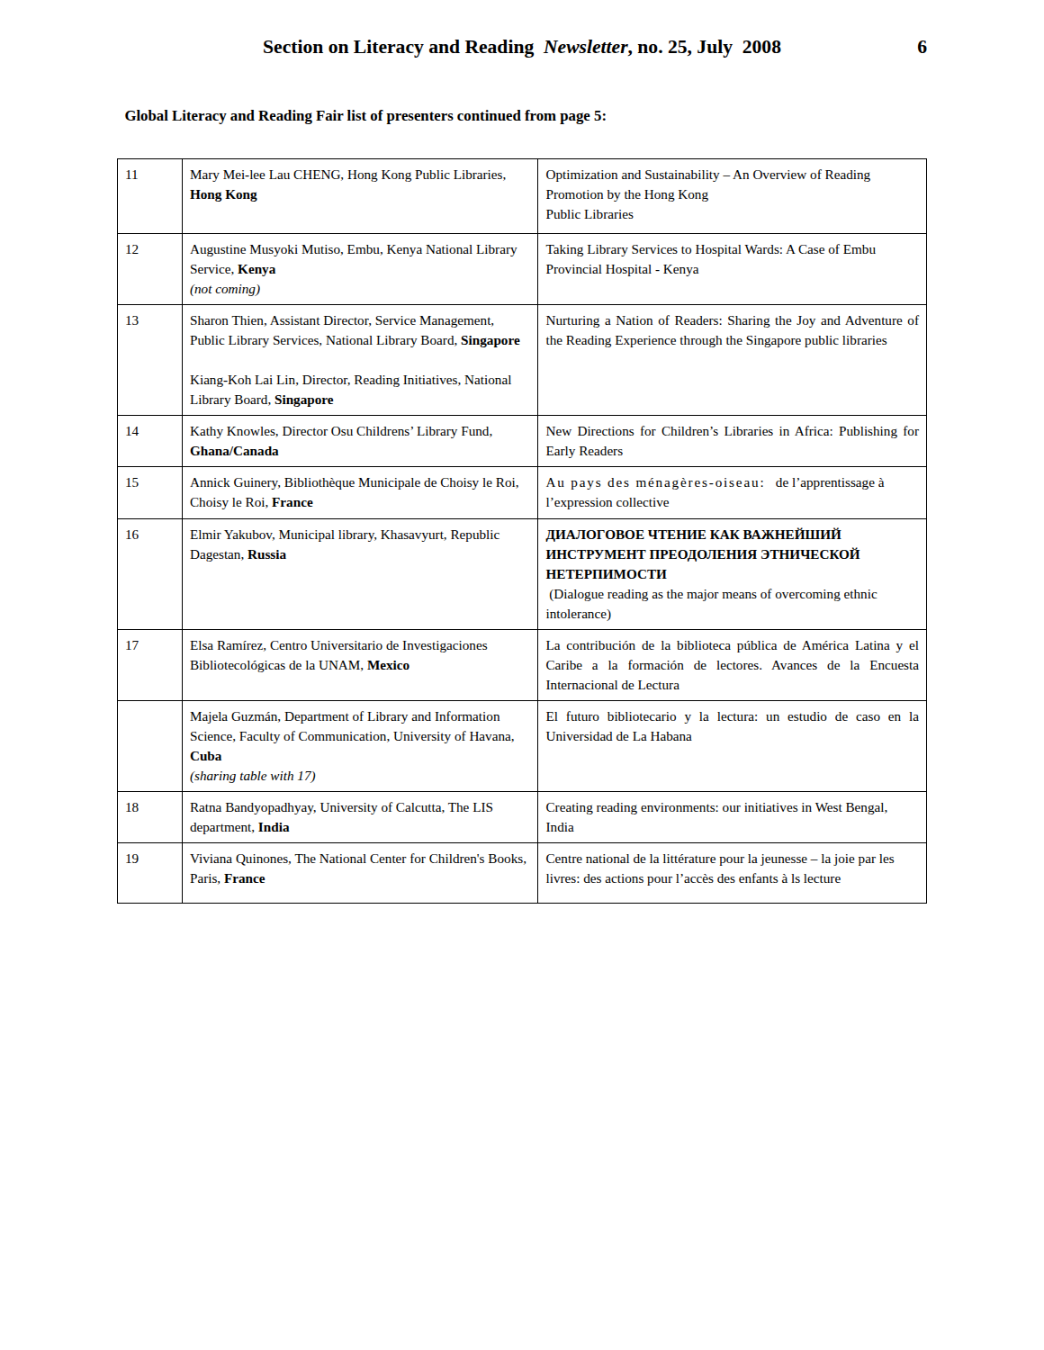Section on Literacy and Reading Newsletter, no. 25, July 2008 6
Global Literacy and Reading Fair list of presenters continued from page 5:
| 11 | Mary Mei-lee Lau CHENG, Hong Kong Public Libraries, Hong Kong | Optimization and Sustainability – An Overview of Reading Promotion by the Hong Kong Public Libraries |
| 12 | Augustine Musyoki Mutiso, Embu, Kenya National Library Service, Kenya (not coming) | Taking Library Services to Hospital Wards: A Case of Embu Provincial Hospital - Kenya |
| 13 | Sharon Thien, Assistant Director, Service Management, Public Library Services, National Library Board, Singapore Kiang-Koh Lai Lin, Director, Reading Initiatives, National Library Board, Singapore | Nurturing a Nation of Readers: Sharing the Joy and Adventure of the Reading Experience through the Singapore public libraries |
| 14 | Kathy Knowles, Director Osu Childrens’ Library Fund, Ghana/Canada | New Directions for Children’s Libraries in Africa: Publishing for Early Readers |
| 15 | Annick Guinery, Bibliothèque Municipale de Choisy le Roi, Choisy le Roi, France | Au pays des ménagères-oiseau: de l’apprentissage à l’expression collective |
| 16 | Elmir Yakubov, Municipal library, Khasavyurt, Republic Dagestan, Russia | ДИАЛОГОВОЕ ЧТЕНИЕ КАК ВАЖНЕЙШИЙ ИНСТРУМЕНТ ПРЕОДОЛЕНИЯ ЭТНИЧЕСКОЙ НЕТЕРПИМОСТИ (Dialogue reading as the major means of overcoming ethnic intolerance) |
| 17 | Elsa Ramírez, Centro Universitario de Investigaciones Bibliotecológicas de la UNAM, Mexico | La contribución de la biblioteca pública de América Latina y el Caribe a la formación de lectores. Avances de la Encuesta Internacional de Lectura |
| | Majela Guzmán, Department of Library and Information Science, Faculty of Communication, University of Havana, Cuba (sharing table with 17) | El futuro bibliotecario y la lectura: un estudio de caso en la Universidad de La Habana |
| 18 | Ratna Bandyopadhyay, University of Calcutta, The LIS department, India | Creating reading environments: our initiatives in West Bengal, India |
| 19 | Viviana Quinones, The National Center for Children's Books, Paris, France | Centre national de la littérature pour la jeunesse – la joie par les livres: des actions pour l’accès des enfants à ls lecture |